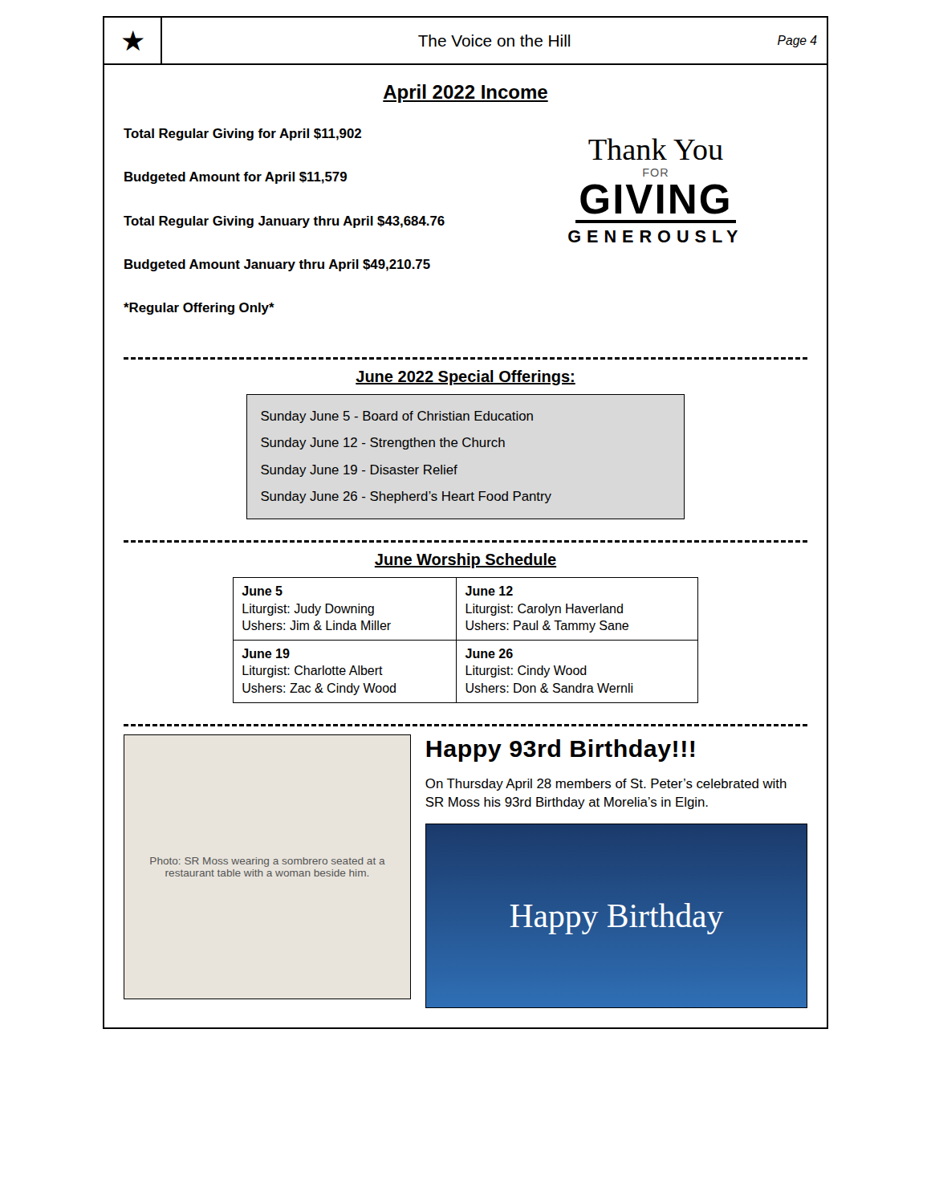★
The Voice on the Hill Page 4
April 2022 Income
Total Regular Giving for April $11,902
Budgeted Amount for April $11,579
Total Regular Giving January thru April $43,684.76
Budgeted Amount January thru April $49,210.75
*Regular Offering Only*
Thank You
FOR
GIVING
GENEROUSLY
June 2022 Special Offerings:
Sunday June 5 - Board of Christian Education
Sunday June 12 - Strengthen the Church
Sunday June 19 - Disaster Relief
Sunday June 26 - Shepherd’s Heart Food Pantry
June Worship Schedule
| June 5 Liturgist: Judy Downing Ushers: Jim & Linda Miller | June 12 Liturgist: Carolyn Haverland Ushers: Paul & Tammy Sane |
| June 19 Liturgist: Charlotte Albert Ushers: Zac & Cindy Wood | June 26 Liturgist: Cindy Wood Ushers: Don & Sandra Wernli |
Photo: SR Moss wearing a sombrero seated at a restaurant table with a woman beside him.
Happy 93rd Birthday!!!
On Thursday April 28 members of St. Peter’s celebrated with SR Moss his 93rd Birthday at Morelia’s in Elgin.
Happy Birthday